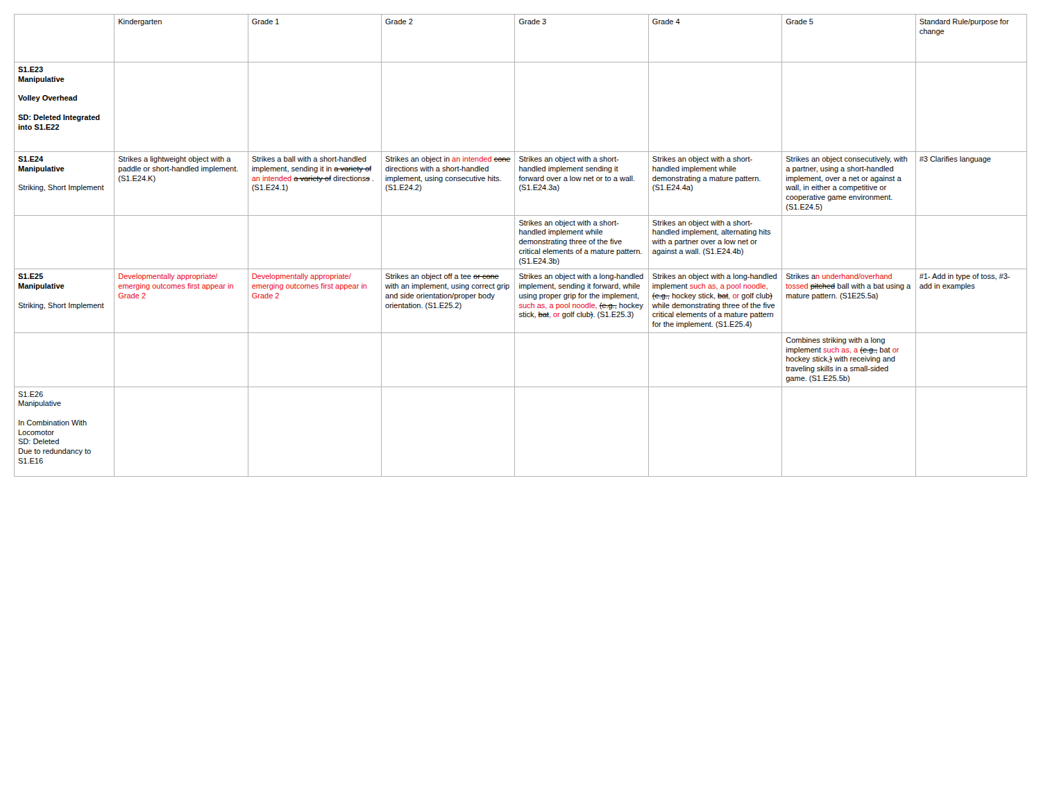| | Kindergarten | Grade 1 | Grade 2 | Grade 3 | Grade 4 | Grade 5 | Standard Rule/purpose for change |
| S1.E23 Manipulative Volley Overhead SD: Deleted Integrated into S1.E22 | | | | | | | |
| S1.E24 Manipulative Striking, Short Implement | Strikes a lightweight object with a paddle or short-handled implement. (S1.E24.K) | Strikes a ball with a short-handled implement, sending it in a variety of an intended a variety of directions s . (S1.E24.1) | Strikes an object in an intended cone directions with a short-handled implement, using consecutive hits. (S1.E24.2) | Strikes an object with a short-handled implement sending it forward over a low net or to a wall. (S1.E24.3a) | Strikes an object with a short-handled implement while demonstrating a mature pattern. (S1.E24.4a) | Strikes an object consecutively, with a partner, using a short-handled implement, over a net or against a wall, in either a competitive or cooperative game environment. (S1.E24.5) | #3 Clarifies language |
| | | | | Strikes an object with a short-handled implement while demonstrating three of the five critical elements of a mature pattern. (S1.E24.3b) | Strikes an object with a short-handled implement, alternating hits with a partner over a low net or against a wall. (S1.E24.4b) | | |
| S1.E25 Manipulative Striking, Short Implement | Developmentally appropriate/ emerging outcomes first appear in Grade 2 | Developmentally appropriate/ emerging outcomes first appear in Grade 2 | Strikes an object off a tee or cone with an implement, using correct grip and side orientation/proper body orientation. (S1.E25.2) | Strikes an object with a long-handled implement, sending it forward, while using proper grip for the implement, such as, a pool noodle, (e.g., hockey stick, bat , or golf club ) . (S1.E25.3) | Strikes an object with a long-handled implement such as, a pool noodle, (e.g., hockey stick, bat , or golf club ) while demonstrating three of the five critical elements of a mature pattern for the implement. (S1.E25.4) | Strikes a n underhand/overhand tossed pitched ball with a bat using a mature pattern. (S1E25.5a) | #1- Add in type of toss, #3- add in examples |
| | | | | | | Combines striking with a long implement such as, a (e.g., bat or hockey stick, ) with receiving and traveling skills in a small-sided game. (S1.E25.5b) | |
| S1.E26 Manipulative In Combination With Locomotor SD: Deleted Due to redundancy to S1.E16 | | | | | | | |